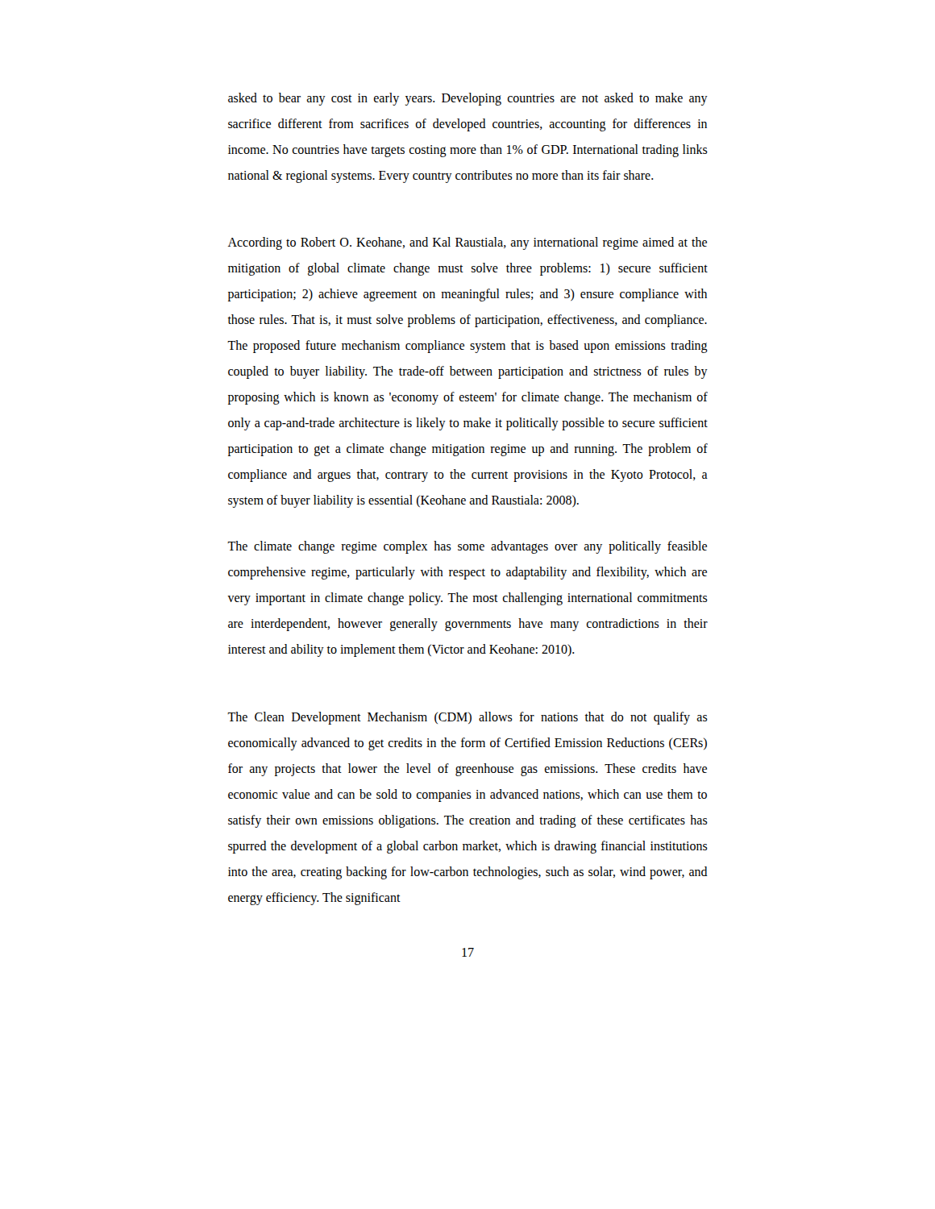asked to bear any cost in early years. Developing countries are not asked to make any sacrifice different from sacrifices of developed countries, accounting for differences in income. No countries have targets costing more than 1% of GDP. International trading links national & regional systems. Every country contributes no more than its fair share.
According to Robert O. Keohane, and Kal Raustiala, any international regime aimed at the mitigation of global climate change must solve three problems: 1) secure sufficient participation; 2) achieve agreement on meaningful rules; and 3) ensure compliance with those rules. That is, it must solve problems of participation, effectiveness, and compliance. The proposed future mechanism compliance system that is based upon emissions trading coupled to buyer liability. The trade-off between participation and strictness of rules by proposing which is known as 'economy of esteem' for climate change. The mechanism of only a cap-and-trade architecture is likely to make it politically possible to secure sufficient participation to get a climate change mitigation regime up and running. The problem of compliance and argues that, contrary to the current provisions in the Kyoto Protocol, a system of buyer liability is essential (Keohane and Raustiala: 2008).
The climate change regime complex has some advantages over any politically feasible comprehensive regime, particularly with respect to adaptability and flexibility, which are very important in climate change policy. The most challenging international commitments are interdependent, however generally governments have many contradictions in their interest and ability to implement them (Victor and Keohane: 2010).
The Clean Development Mechanism (CDM) allows for nations that do not qualify as economically advanced to get credits in the form of Certified Emission Reductions (CERs) for any projects that lower the level of greenhouse gas emissions. These credits have economic value and can be sold to companies in advanced nations, which can use them to satisfy their own emissions obligations. The creation and trading of these certificates has spurred the development of a global carbon market, which is drawing financial institutions into the area, creating backing for low-carbon technologies, such as solar, wind power, and energy efficiency. The significant
17